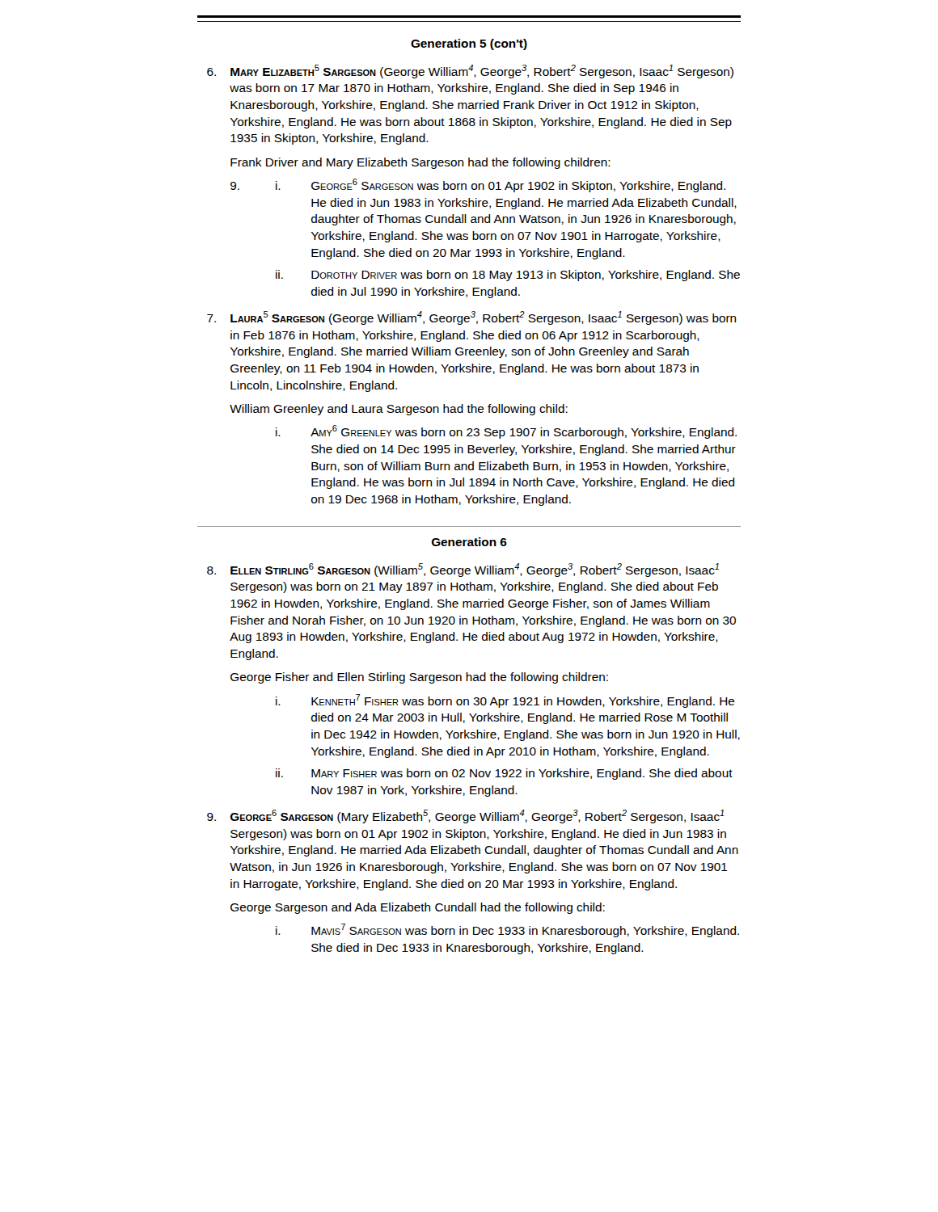Generation 5 (con't)
6.
Mary Elizabeth5 Sargeson (George William4, George3, Robert2 Sergeson, Isaac1 Sergeson) was born on 17 Mar 1870 in Hotham, Yorkshire, England. She died in Sep 1946 in Knaresborough, Yorkshire, England. She married Frank Driver in Oct 1912 in Skipton, Yorkshire, England. He was born about 1868 in Skipton, Yorkshire, England. He died in Sep 1935 in Skipton, Yorkshire, England.
Frank Driver and Mary Elizabeth Sargeson had the following children:
9.
i.
George6 Sargeson was born on 01 Apr 1902 in Skipton, Yorkshire, England. He died in Jun 1983 in Yorkshire, England. He married Ada Elizabeth Cundall, daughter of Thomas Cundall and Ann Watson, in Jun 1926 in Knaresborough, Yorkshire, England. She was born on 07 Nov 1901 in Harrogate, Yorkshire, England. She died on 20 Mar 1993 in Yorkshire, England.
ii.
Dorothy Driver was born on 18 May 1913 in Skipton, Yorkshire, England. She died in Jul 1990 in Yorkshire, England.
7.
Laura5 Sargeson (George William4, George3, Robert2 Sergeson, Isaac1 Sergeson) was born in Feb 1876 in Hotham, Yorkshire, England. She died on 06 Apr 1912 in Scarborough, Yorkshire, England. She married William Greenley, son of John Greenley and Sarah Greenley, on 11 Feb 1904 in Howden, Yorkshire, England. He was born about 1873 in Lincoln, Lincolnshire, England.
William Greenley and Laura Sargeson had the following child:
i.
Amy6 Greenley was born on 23 Sep 1907 in Scarborough, Yorkshire, England. She died on 14 Dec 1995 in Beverley, Yorkshire, England. She married Arthur Burn, son of William Burn and Elizabeth Burn, in 1953 in Howden, Yorkshire, England. He was born in Jul 1894 in North Cave, Yorkshire, England. He died on 19 Dec 1968 in Hotham, Yorkshire, England.
Generation 6
8.
Ellen Stirling6 Sargeson (William5, George William4, George3, Robert2 Sergeson, Isaac1 Sergeson) was born on 21 May 1897 in Hotham, Yorkshire, England. She died about Feb 1962 in Howden, Yorkshire, England. She married George Fisher, son of James William Fisher and Norah Fisher, on 10 Jun 1920 in Hotham, Yorkshire, England. He was born on 30 Aug 1893 in Howden, Yorkshire, England. He died about Aug 1972 in Howden, Yorkshire, England.
George Fisher and Ellen Stirling Sargeson had the following children:
i.
Kenneth7 Fisher was born on 30 Apr 1921 in Howden, Yorkshire, England. He died on 24 Mar 2003 in Hull, Yorkshire, England. He married Rose M Toothill in Dec 1942 in Howden, Yorkshire, England. She was born in Jun 1920 in Hull, Yorkshire, England. She died in Apr 2010 in Hotham, Yorkshire, England.
ii.
Mary Fisher was born on 02 Nov 1922 in Yorkshire, England. She died about Nov 1987 in York, Yorkshire, England.
9.
George6 Sargeson (Mary Elizabeth5, George William4, George3, Robert2 Sergeson, Isaac1 Sergeson) was born on 01 Apr 1902 in Skipton, Yorkshire, England. He died in Jun 1983 in Yorkshire, England. He married Ada Elizabeth Cundall, daughter of Thomas Cundall and Ann Watson, in Jun 1926 in Knaresborough, Yorkshire, England. She was born on 07 Nov 1901 in Harrogate, Yorkshire, England. She died on 20 Mar 1993 in Yorkshire, England.
George Sargeson and Ada Elizabeth Cundall had the following child:
i.
Mavis7 Sargeson was born in Dec 1933 in Knaresborough, Yorkshire, England. She died in Dec 1933 in Knaresborough, Yorkshire, England.